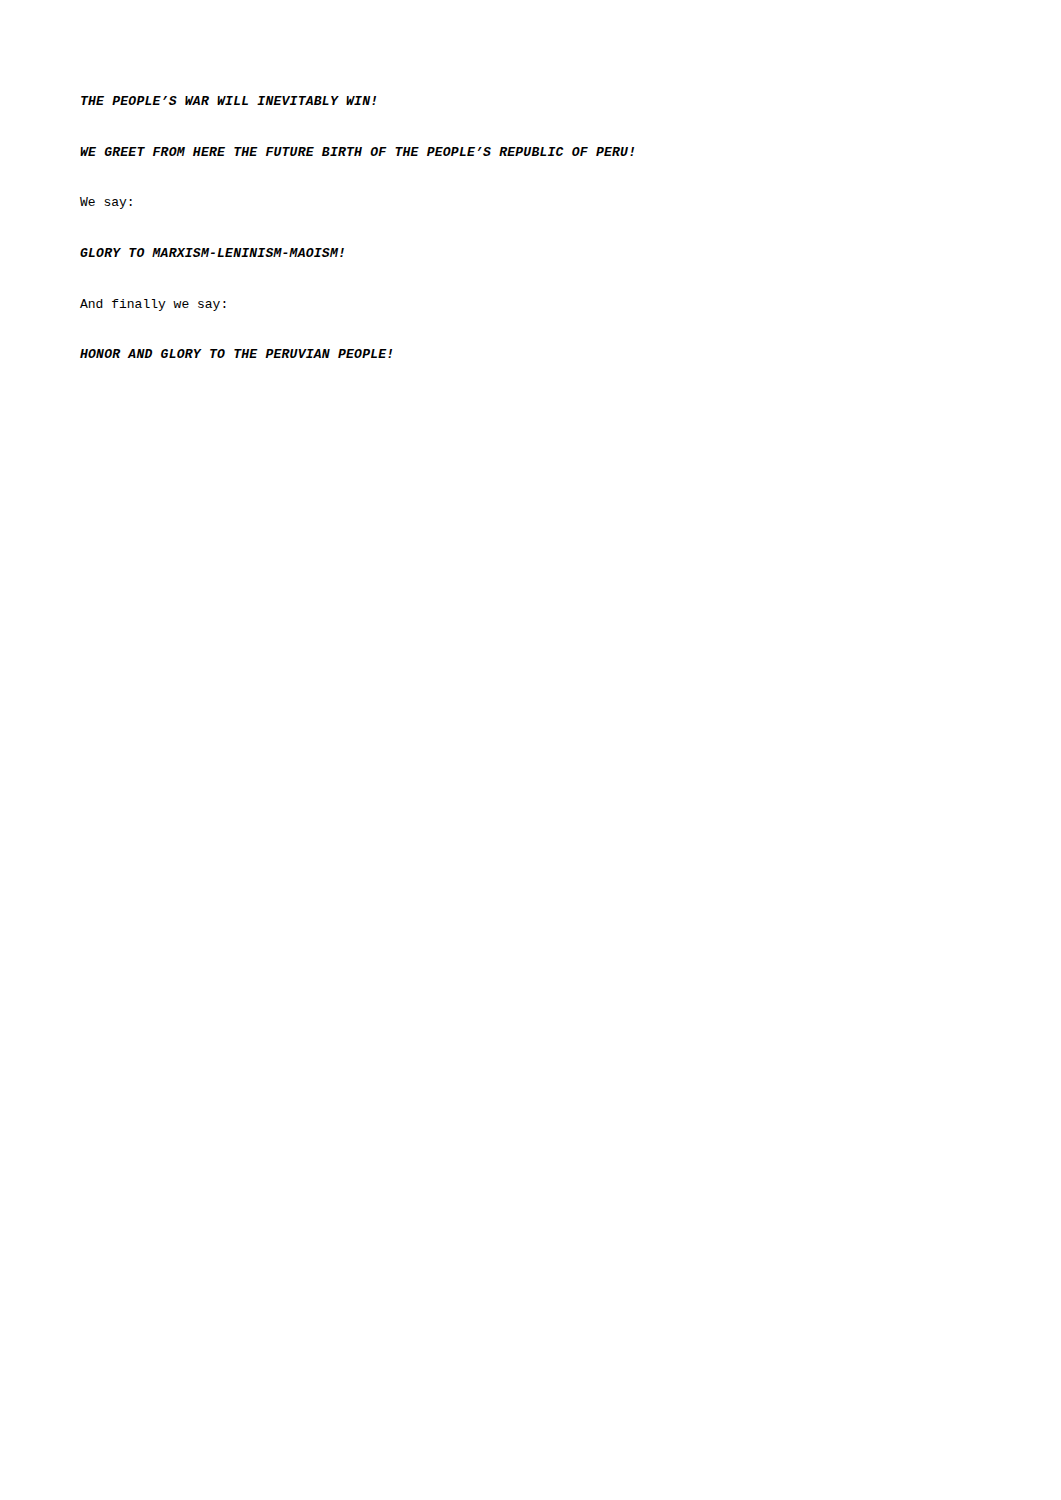THE PEOPLE’S WAR WILL INEVITABLY WIN!
WE GREET FROM HERE THE FUTURE BIRTH OF THE PEOPLE’S REPUBLIC OF PERU!
We say:
GLORY TO MARXISM-LENINISM-MAOISM!
And finally we say:
HONOR AND GLORY TO THE PERUVIAN PEOPLE!